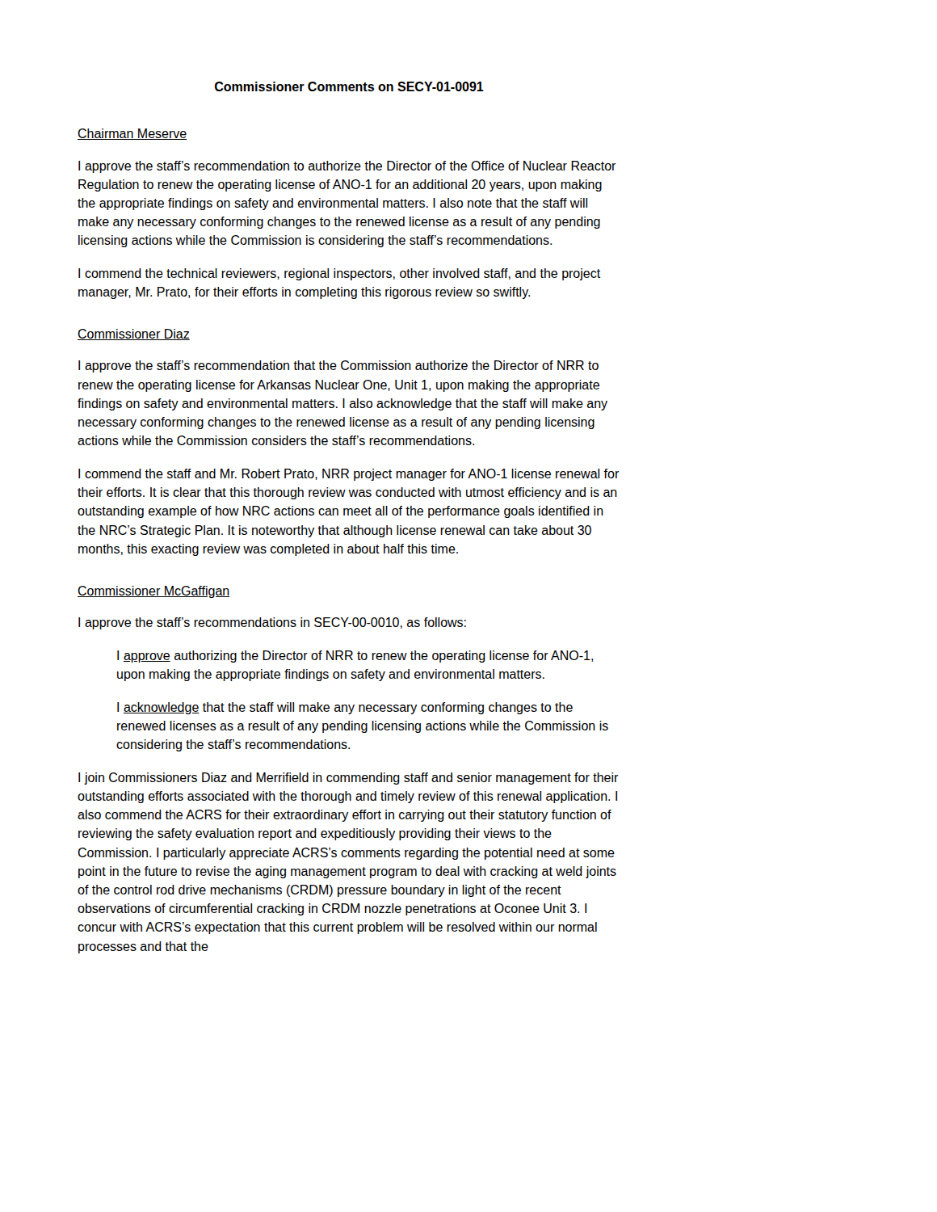Commissioner Comments on SECY-01-0091
Chairman Meserve
I approve the staff’s recommendation to authorize the Director of the Office of Nuclear Reactor Regulation to renew the operating license of ANO-1 for an additional 20 years, upon making the appropriate findings on safety and environmental matters. I also note that the staff will make any necessary conforming changes to the renewed license as a result of any pending licensing actions while the Commission is considering the staff’s recommendations.
I commend the technical reviewers, regional inspectors, other involved staff, and the project manager, Mr. Prato, for their efforts in completing this rigorous review so swiftly.
Commissioner Diaz
I approve the staff’s recommendation that the Commission authorize the Director of NRR to renew the operating license for Arkansas Nuclear One, Unit 1, upon making the appropriate findings on safety and environmental matters. I also acknowledge that the staff will make any necessary conforming changes to the renewed license as a result of any pending licensing actions while the Commission considers the staff’s recommendations.
I commend the staff and Mr. Robert Prato, NRR project manager for ANO-1 license renewal for their efforts. It is clear that this thorough review was conducted with utmost efficiency and is an outstanding example of how NRC actions can meet all of the performance goals identified in the NRC’s Strategic Plan. It is noteworthy that although license renewal can take about 30 months, this exacting review was completed in about half this time.
Commissioner McGaffigan
I approve the staff’s recommendations in SECY-00-0010, as follows:
I approve authorizing the Director of NRR to renew the operating license for ANO-1, upon making the appropriate findings on safety and environmental matters.
I acknowledge that the staff will make any necessary conforming changes to the renewed licenses as a result of any pending licensing actions while the Commission is considering the staff’s recommendations.
I join Commissioners Diaz and Merrifield in commending staff and senior management for their outstanding efforts associated with the thorough and timely review of this renewal application. I also commend the ACRS for their extraordinary effort in carrying out their statutory function of reviewing the safety evaluation report and expeditiously providing their views to the Commission. I particularly appreciate ACRS’s comments regarding the potential need at some point in the future to revise the aging management program to deal with cracking at weld joints of the control rod drive mechanisms (CRDM) pressure boundary in light of the recent observations of circumferential cracking in CRDM nozzle penetrations at Oconee Unit 3. I concur with ACRS’s expectation that this current problem will be resolved within our normal processes and that the